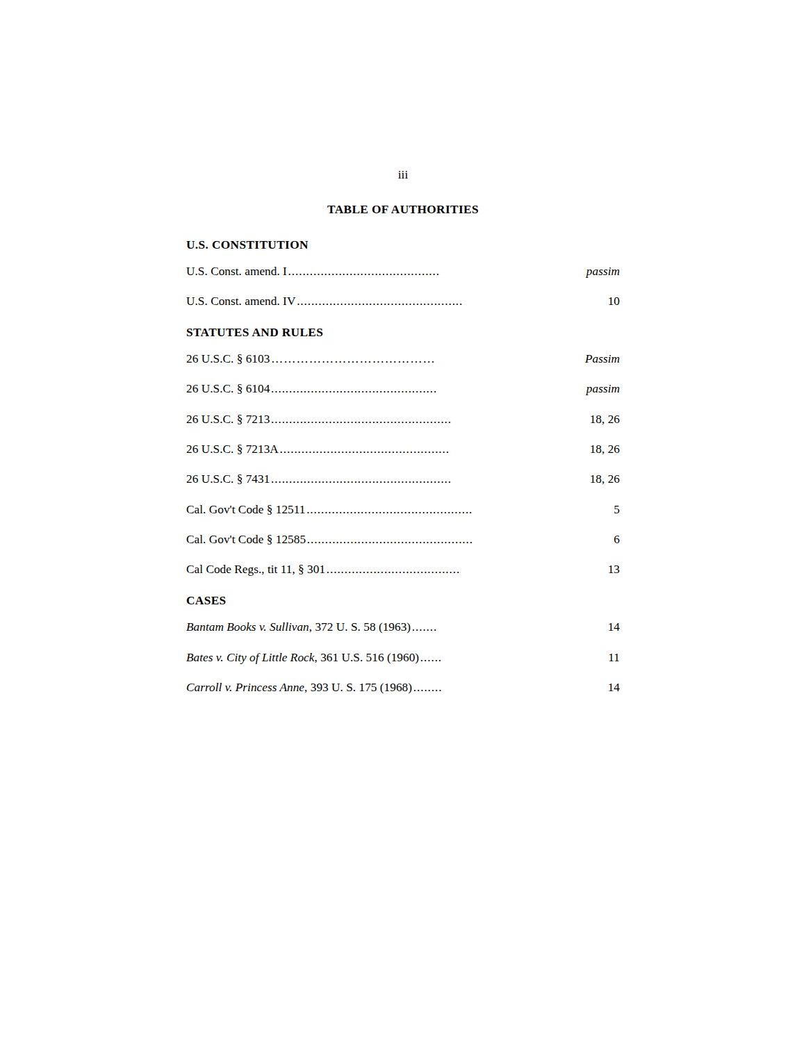iii
TABLE OF AUTHORITIES
U.S. CONSTITUTION
U.S. Const. amend. I .......................................... passim
U.S. Const. amend. IV .............................................. 10
STATUTES AND RULES
26 U.S.C. § 6103 ………………………………… Passim
26 U.S.C. § 6104 .............................................. passim
26 U.S.C. § 7213 .................................................. 18, 26
26 U.S.C. § 7213A ............................................... 18, 26
26 U.S.C. § 7431 .................................................. 18, 26
Cal. Gov't Code § 12511 .............................................. 5
Cal. Gov't Code § 12585 .............................................. 6
Cal Code Regs., tit 11, § 301 ..................................... 13
CASES
Bantam Books v. Sullivan, 372 U. S. 58 (1963) ....... 14
Bates v. City of Little Rock, 361 U.S. 516 (1960) ...... 11
Carroll v. Princess Anne, 393 U. S. 175 (1968) ........ 14